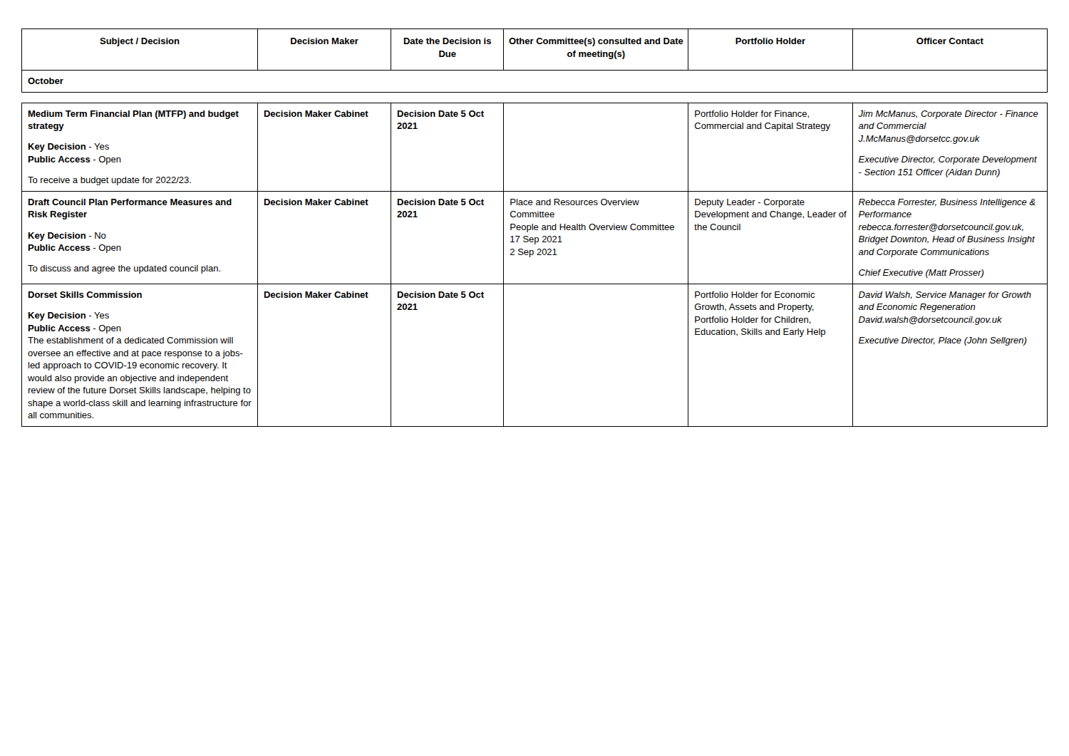| Subject / Decision | Decision Maker | Date the Decision is Due | Other Committee(s) consulted and Date of meeting(s) | Portfolio Holder | Officer Contact |
| --- | --- | --- | --- | --- | --- |
| October |
| Medium Term Financial Plan (MTFP) and budget strategy Key Decision - Yes Public Access - Open To receive a budget update for 2022/23. | Decision Maker Cabinet | Decision Date 5 Oct 2021 | | Portfolio Holder for Finance, Commercial and Capital Strategy | Jim McManus, Corporate Director - Finance and Commercial J.McManus@dorsetcc.gov.uk Executive Director, Corporate Development - Section 151 Officer (Aidan Dunn) |
| Draft Council Plan Performance Measures and Risk Register Key Decision - No Public Access - Open To discuss and agree the updated council plan. | Decision Maker Cabinet | Decision Date 5 Oct 2021 | Place and Resources Overview Committee People and Health Overview Committee 17 Sep 2021 2 Sep 2021 | Deputy Leader - Corporate Development and Change, Leader of the Council | Rebecca Forrester, Business Intelligence & Performance rebecca.forrester@dorsetcouncil.gov.uk, Bridget Downton, Head of Business Insight and Corporate Communications Chief Executive (Matt Prosser) |
| Dorset Skills Commission Key Decision - Yes Public Access - Open The establishment of a dedicated Commission will oversee an effective and at pace response to a jobs-led approach to COVID-19 economic recovery. It would also provide an objective and independent review of the future Dorset Skills landscape, helping to shape a world-class skill and learning infrastructure for all communities. | Decision Maker Cabinet | Decision Date 5 Oct 2021 | | Portfolio Holder for Economic Growth, Assets and Property, Portfolio Holder for Children, Education, Skills and Early Help | David Walsh, Service Manager for Growth and Economic Regeneration David.walsh@dorsetcouncil.gov.uk Executive Director, Place (John Sellgren) |